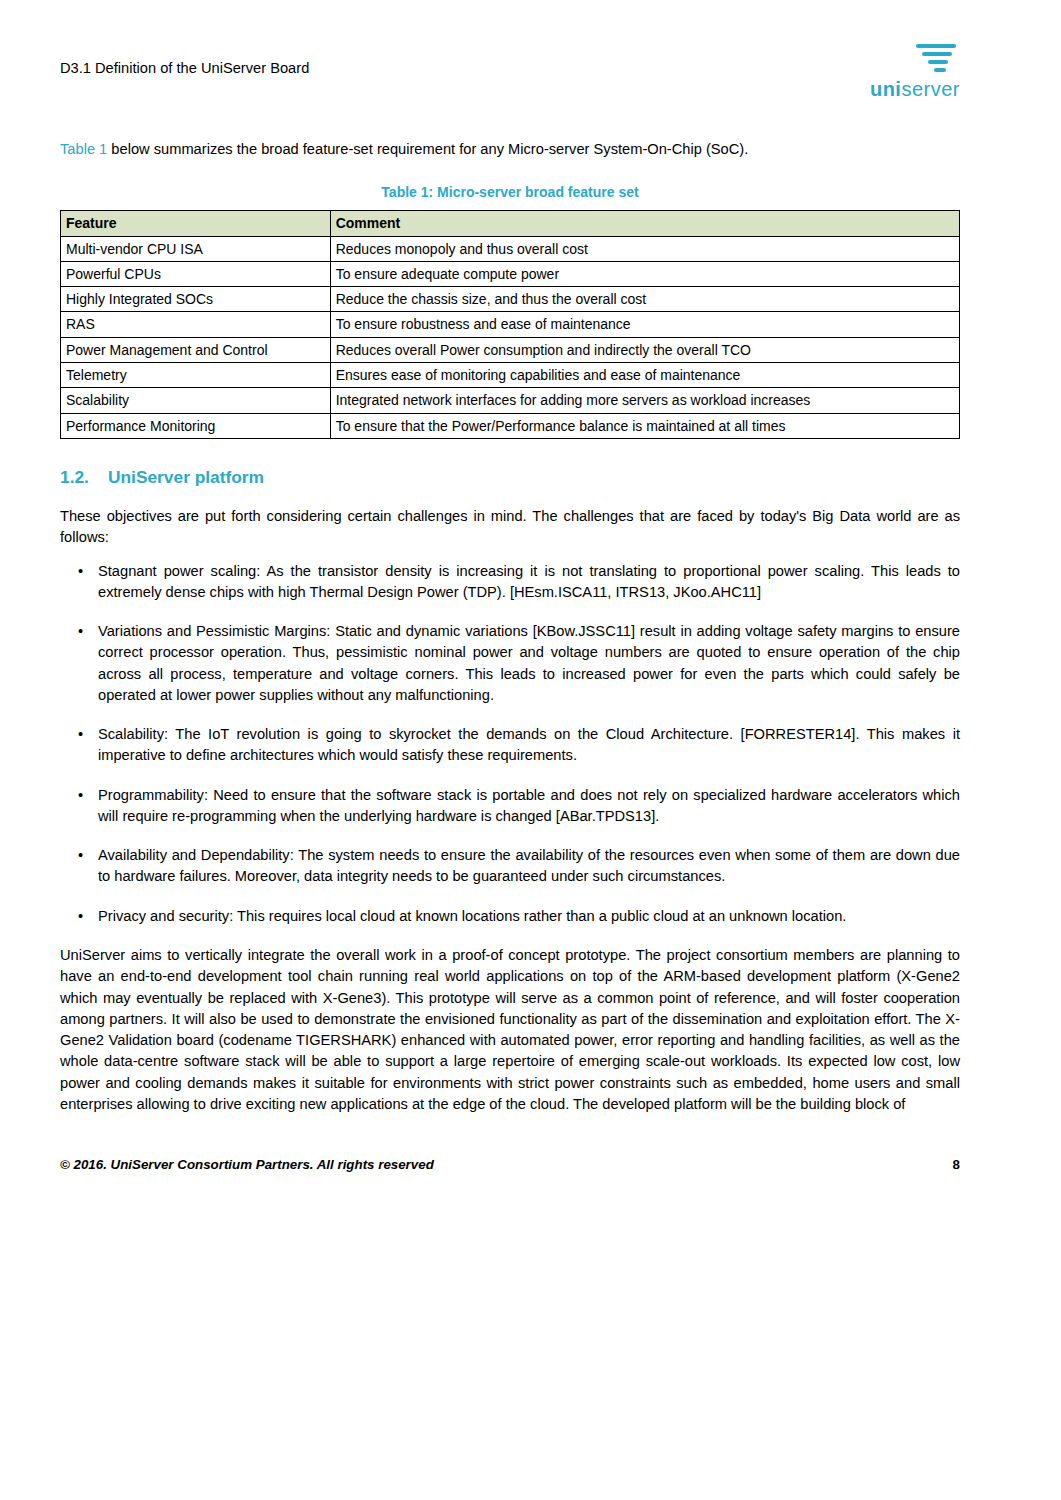D3.1 Definition of the UniServer Board
uniserver
Table 1 below summarizes the broad feature-set requirement for any Micro-server System-On-Chip (SoC).
Table 1: Micro-server broad feature set
| Feature | Comment |
| --- | --- |
| Multi-vendor CPU ISA | Reduces monopoly and thus overall cost |
| Powerful CPUs | To ensure adequate compute power |
| Highly Integrated SOCs | Reduce the chassis size, and thus the overall cost |
| RAS | To ensure robustness and ease of maintenance |
| Power Management and Control | Reduces overall Power consumption and indirectly the overall TCO |
| Telemetry | Ensures ease of monitoring capabilities and ease of maintenance |
| Scalability | Integrated network interfaces for adding more servers as workload increases |
| Performance Monitoring | To ensure that the Power/Performance balance is maintained at all times |
1.2. UniServer platform
These objectives are put forth considering certain challenges in mind. The challenges that are faced by today's Big Data world are as follows:
Stagnant power scaling: As the transistor density is increasing it is not translating to proportional power scaling. This leads to extremely dense chips with high Thermal Design Power (TDP). [HEsm.ISCA11, ITRS13, JKoo.AHC11]
Variations and Pessimistic Margins: Static and dynamic variations [KBow.JSSC11] result in adding voltage safety margins to ensure correct processor operation. Thus, pessimistic nominal power and voltage numbers are quoted to ensure operation of the chip across all process, temperature and voltage corners. This leads to increased power for even the parts which could safely be operated at lower power supplies without any malfunctioning.
Scalability: The IoT revolution is going to skyrocket the demands on the Cloud Architecture. [FORRESTER14]. This makes it imperative to define architectures which would satisfy these requirements.
Programmability: Need to ensure that the software stack is portable and does not rely on specialized hardware accelerators which will require re-programming when the underlying hardware is changed [ABar.TPDS13].
Availability and Dependability: The system needs to ensure the availability of the resources even when some of them are down due to hardware failures. Moreover, data integrity needs to be guaranteed under such circumstances.
Privacy and security: This requires local cloud at known locations rather than a public cloud at an unknown location.
UniServer aims to vertically integrate the overall work in a proof-of concept prototype. The project consortium members are planning to have an end-to-end development tool chain running real world applications on top of the ARM-based development platform (X-Gene2 which may eventually be replaced with X-Gene3). This prototype will serve as a common point of reference, and will foster cooperation among partners. It will also be used to demonstrate the envisioned functionality as part of the dissemination and exploitation effort. The X-Gene2 Validation board (codename TIGERSHARK) enhanced with automated power, error reporting and handling facilities, as well as the whole data-centre software stack will be able to support a large repertoire of emerging scale-out workloads. Its expected low cost, low power and cooling demands makes it suitable for environments with strict power constraints such as embedded, home users and small enterprises allowing to drive exciting new applications at the edge of the cloud. The developed platform will be the building block of
© 2016. UniServer Consortium Partners. All rights reserved
8